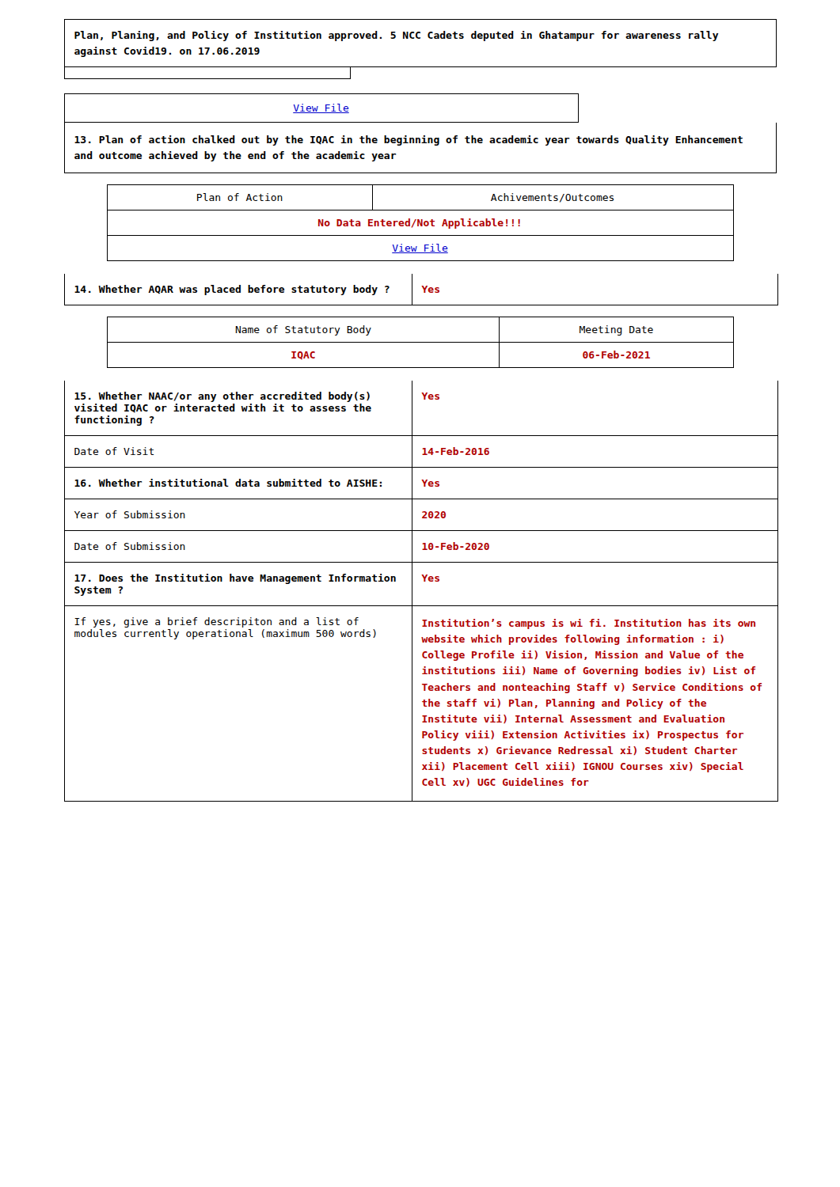Plan, Planing, and Policy of Institution approved. 5 NCC Cadets deputed in Ghatampur for awareness rally against Covid19. on 17.06.2019
View File
13. Plan of action chalked out by the IQAC in the beginning of the academic year towards Quality Enhancement and outcome achieved by the end of the academic year
| Plan of Action | Achivements/Outcomes |
| --- | --- |
| No Data Entered/Not Applicable!!! |
| View File |
14. Whether AQAR was placed before statutory body ?
Yes
| Name of Statutory Body | Meeting Date |
| --- | --- |
| IQAC | 06-Feb-2021 |
15. Whether NAAC/or any other accredited body(s) visited IQAC or interacted with it to assess the functioning ?
Yes
Date of Visit
14-Feb-2016
16. Whether institutional data submitted to AISHE:
Yes
Year of Submission
2020
Date of Submission
10-Feb-2020
17. Does the Institution have Management Information System ?
Yes
If yes, give a brief descripiton and a list of modules currently operational (maximum 500 words)
Institution’s campus is wi fi. Institution has its own website which provides following information : i) College Profile ii) Vision, Mission and Value of the institutions iii) Name of Governing bodies iv) List of Teachers and nonteaching Staff v) Service Conditions of the staff vi) Plan, Planning and Policy of the Institute vii) Internal Assessment and Evaluation Policy viii) Extension Activities ix) Prospectus for students x) Grievance Redressal xi) Student Charter xii) Placement Cell xiii) IGNOU Courses xiv) Special Cell xv) UGC Guidelines for